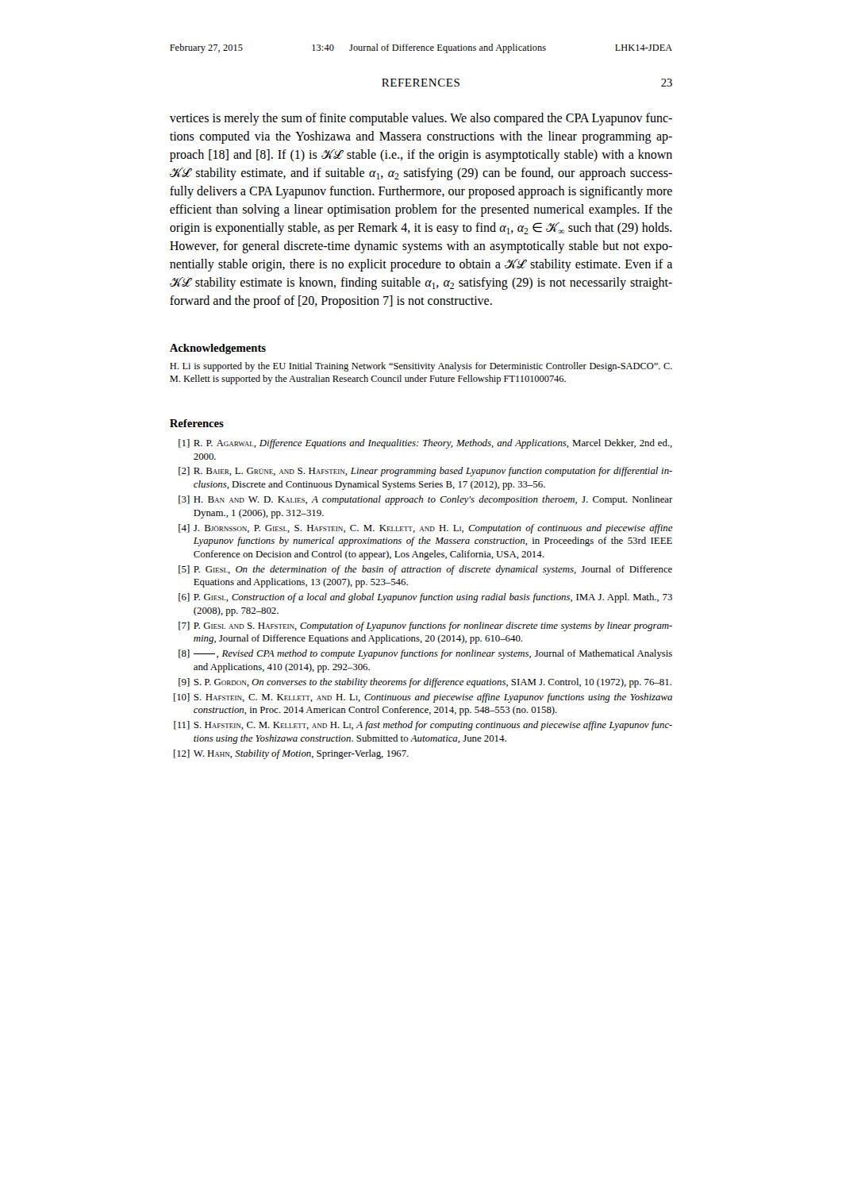February 27, 2015 13:40 Journal of Difference Equations and Applications LHK14-JDEA
REFERENCES 23
vertices is merely the sum of finite computable values. We also compared the CPA Lyapunov functions computed via the Yoshizawa and Massera constructions with the linear programming approach [18] and [8]. If (1) is 𝒦ℒ stable (i.e., if the origin is asymptotically stable) with a known 𝒦ℒ stability estimate, and if suitable α1, α2 satisfying (29) can be found, our approach successfully delivers a CPA Lyapunov function. Furthermore, our proposed approach is significantly more efficient than solving a linear optimisation problem for the presented numerical examples. If the origin is exponentially stable, as per Remark 4, it is easy to find α1, α2 ∈ 𝒦∞ such that (29) holds. However, for general discrete-time dynamic systems with an asymptotically stable but not exponentially stable origin, there is no explicit procedure to obtain a 𝒦ℒ stability estimate. Even if a 𝒦ℒ stability estimate is known, finding suitable α1, α2 satisfying (29) is not necessarily straightforward and the proof of [20, Proposition 7] is not constructive.
Acknowledgements
H. Li is supported by the EU Initial Training Network “Sensitivity Analysis for Deterministic Controller Design-SADCO”. C. M. Kellett is supported by the Australian Research Council under Future Fellowship FT1101000746.
References
[1] R. P. Agarwal, Difference Equations and Inequalities: Theory, Methods, and Applications, Marcel Dekker, 2nd ed., 2000.
[2] R. Baier, L. Grüne, and S. Hafstein, Linear programming based Lyapunov function computation for differential inclusions, Discrete and Continuous Dynamical Systems Series B, 17 (2012), pp. 33–56.
[3] H. Ban and W. D. Kalies, A computational approach to Conley's decomposition theroem, J. Comput. Nonlinear Dynam., 1 (2006), pp. 312–319.
[4] J. Björnsson, P. Giesl, S. Hafstein, C. M. Kellett, and H. Li, Computation of continuous and piecewise affine Lyapunov functions by numerical approximations of the Massera construction, in Proceedings of the 53rd IEEE Conference on Decision and Control (to appear), Los Angeles, California, USA, 2014.
[5] P. Giesl, On the determination of the basin of attraction of discrete dynamical systems, Journal of Difference Equations and Applications, 13 (2007), pp. 523–546.
[6] P. Giesl, Construction of a local and global Lyapunov function using radial basis functions, IMA J. Appl. Math., 73 (2008), pp. 782–802.
[7] P. Giesl and S. Hafstein, Computation of Lyapunov functions for nonlinear discrete time systems by linear programming, Journal of Difference Equations and Applications, 20 (2014), pp. 610–640.
[8] , Revised CPA method to compute Lyapunov functions for nonlinear systems, Journal of Mathematical Analysis and Applications, 410 (2014), pp. 292–306.
[9] S. P. Gordon, On converses to the stability theorems for difference equations, SIAM J. Control, 10 (1972), pp. 76–81.
[10] S. Hafstein, C. M. Kellett, and H. Li, Continuous and piecewise affine Lyapunov functions using the Yoshizawa construction, in Proc. 2014 American Control Conference, 2014, pp. 548–553 (no. 0158).
[11] S. Hafstein, C. M. Kellett, and H. Li, A fast method for computing continuous and piecewise affine Lyapunov functions using the Yoshizawa construction. Submitted to Automatica, June 2014.
[12] W. Hahn, Stability of Motion, Springer-Verlag, 1967.